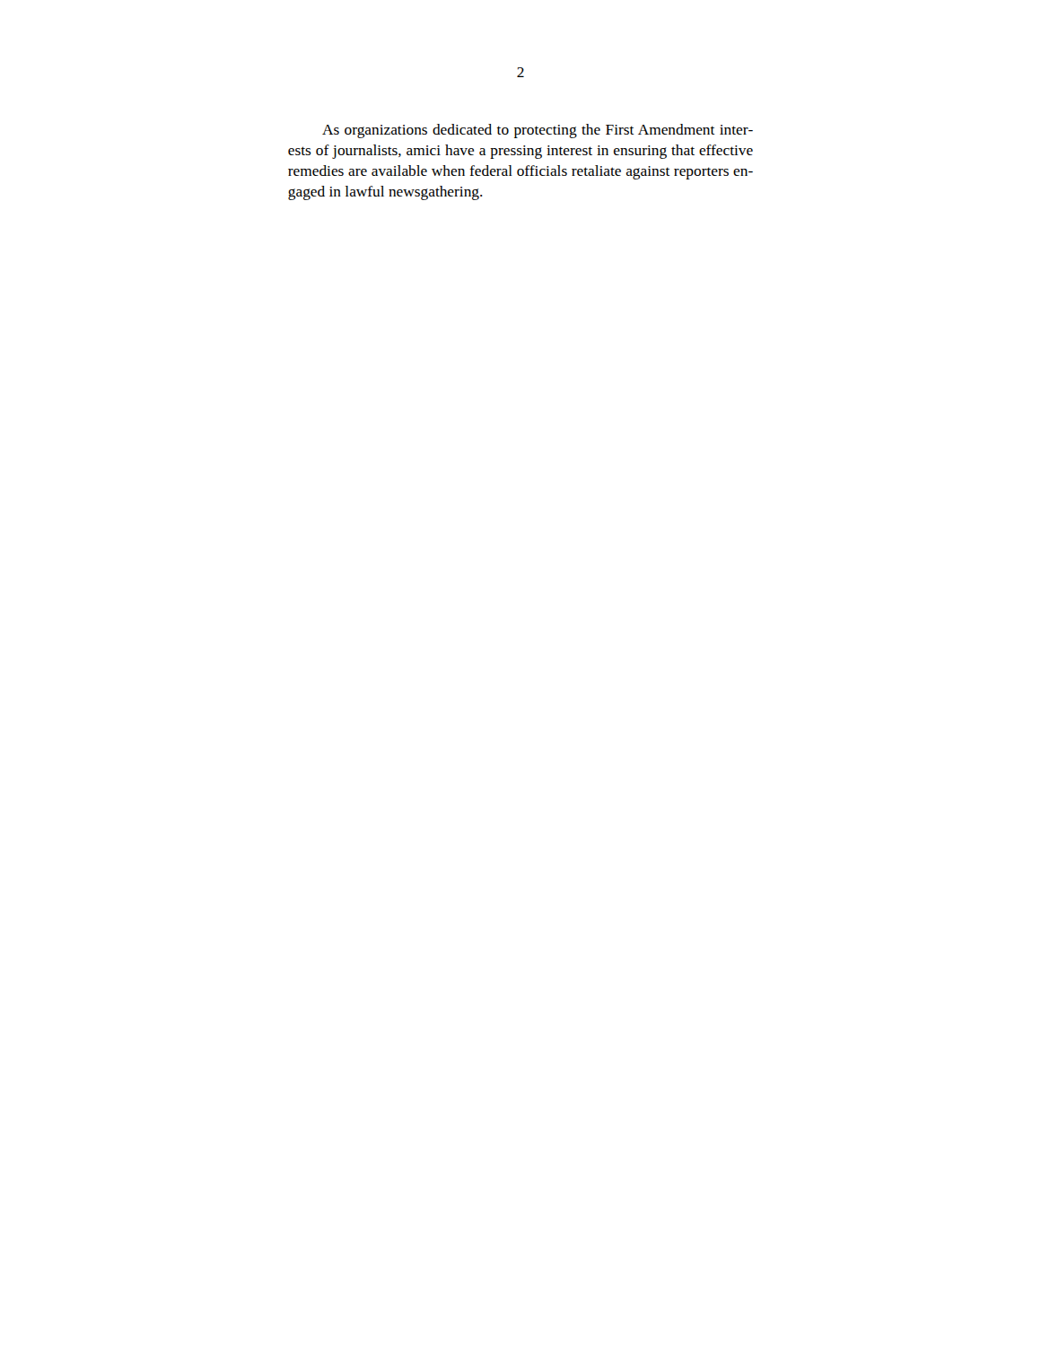2
As organizations dedicated to protecting the First Amendment interests of journalists, amici have a pressing interest in ensuring that effective remedies are available when federal officials retaliate against reporters engaged in lawful newsgathering.